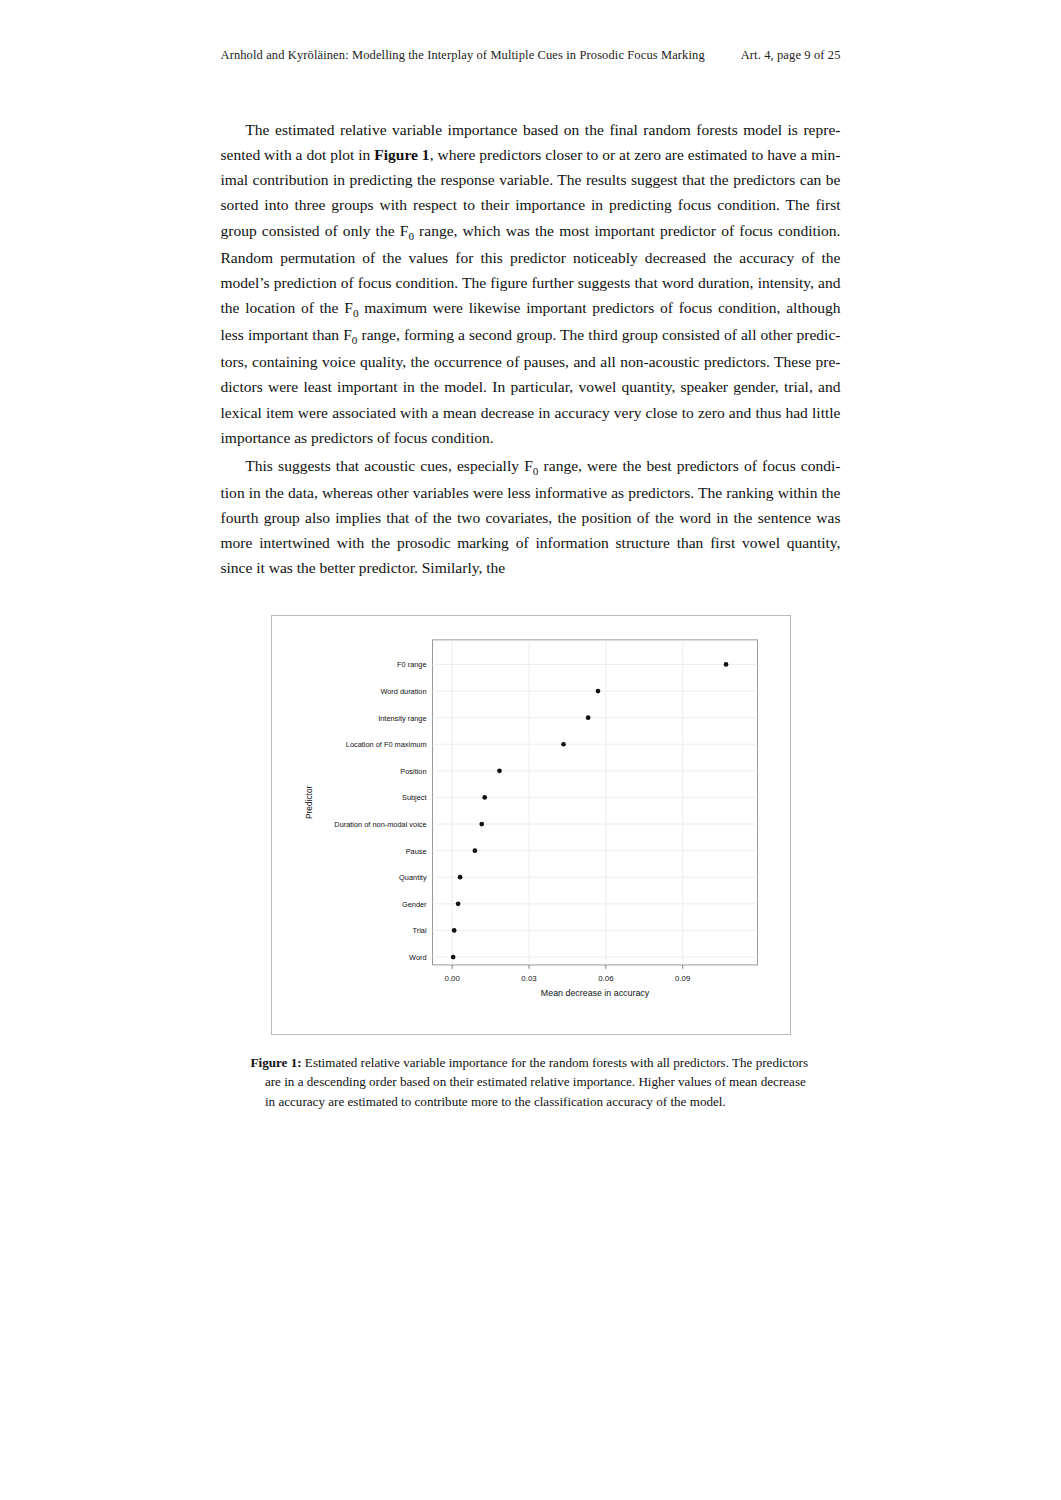Arnhold and Kyröläinen: Modelling the Interplay of Multiple Cues in Prosodic Focus Marking Art. 4, page 9 of 25
The estimated relative variable importance based on the final random forests model is represented with a dot plot in Figure 1, where predictors closer to or at zero are estimated to have a minimal contribution in predicting the response variable. The results suggest that the predictors can be sorted into three groups with respect to their importance in predicting focus condition. The first group consisted of only the F0 range, which was the most important predictor of focus condition. Random permutation of the values for this predictor noticeably decreased the accuracy of the model’s prediction of focus condition. The figure further suggests that word duration, intensity, and the location of the F0 maximum were likewise important predictors of focus condition, although less important than F0 range, forming a second group. The third group consisted of all other predictors, containing voice quality, the occurrence of pauses, and all non-acoustic predictors. These predictors were least important in the model. In particular, vowel quantity, speaker gender, trial, and lexical item were associated with a mean decrease in accuracy very close to zero and thus had little importance as predictors of focus condition.
This suggests that acoustic cues, especially F0 range, were the best predictors of focus condition in the data, whereas other variables were less informative as predictors. The ranking within the fourth group also implies that of the two covariates, the position of the word in the sentence was more intertwined with the prosodic marking of information structure than first vowel quantity, since it was the better predictor. Similarly, the
F0 range Word duration Intensity range Location of F0 maximum Position Subject Duration of non-modal voice Pause Quantity Gender Trial Word Predictor 0.00 0.03 0.06 0.09 Mean decrease in accuracy
Figure 1: Estimated relative variable importance for the random forests with all predictors. The predictors are in a descending order based on their estimated relative importance. Higher values of mean decrease in accuracy are estimated to contribute more to the classification accuracy of the model.